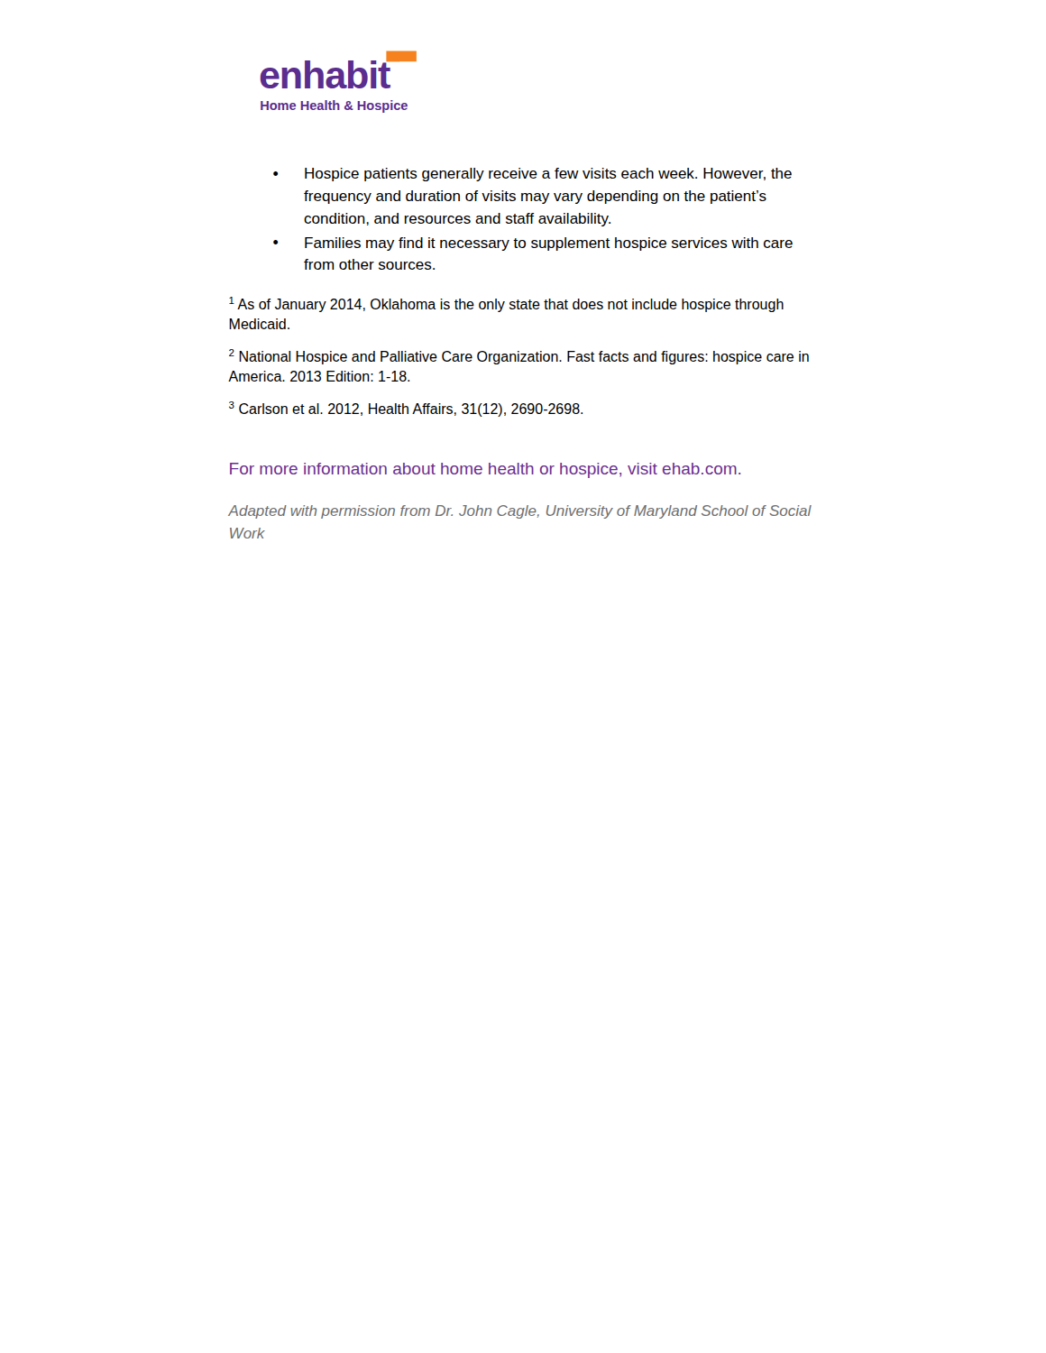enhabit Home Health & Hospice enhabit Home Health & Hospice
Hospice patients generally receive a few visits each week. However, the frequency and duration of visits may vary depending on the patient’s condition, and resources and staff availability.
Families may find it necessary to supplement hospice services with care from other sources.
1 As of January 2014, Oklahoma is the only state that does not include hospice through Medicaid.
2 National Hospice and Palliative Care Organization. Fast facts and figures: hospice care in America. 2013 Edition: 1-18.
3 Carlson et al. 2012, Health Affairs, 31(12), 2690-2698.
For more information about home health or hospice, visit ehab.com.
Adapted with permission from Dr. John Cagle, University of Maryland School of Social Work